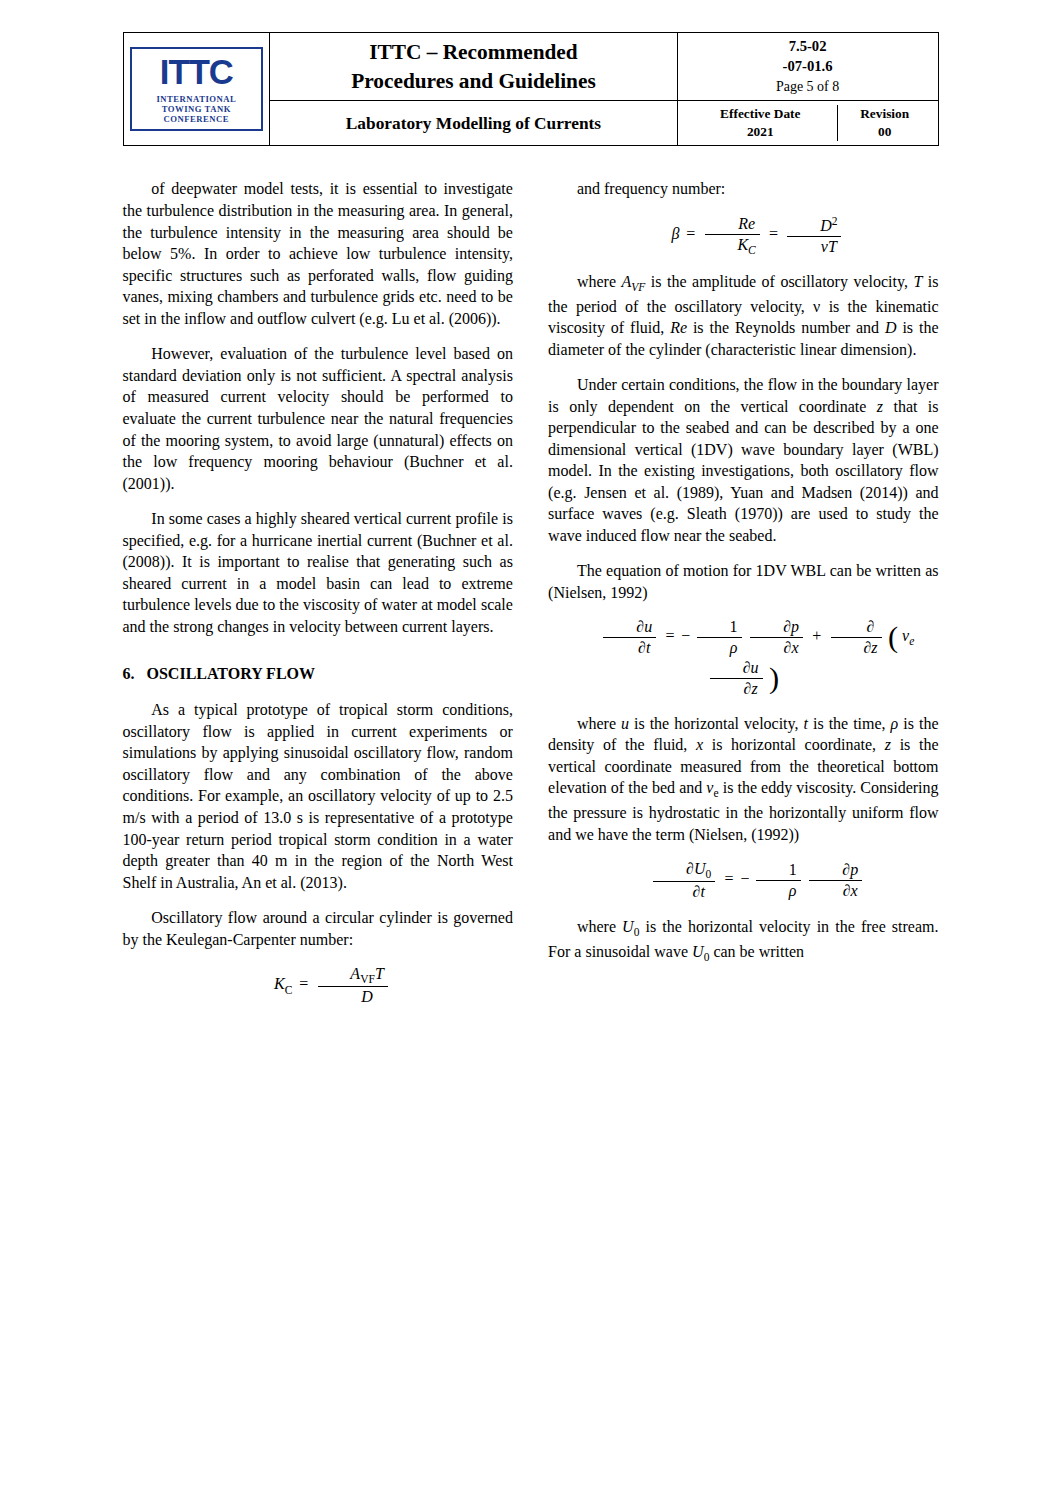| ITTC INTERNATIONAL TOWING TANK CONFERENCE | ITTC – Recommended Procedures and Guidelines | 7.5-02 -07-01.6 Page 5 of 8 |
| Laboratory Modelling of Currents | / Effective Date 2021 / Revision 00 / |
of deepwater model tests, it is essential to investigate the turbulence distribution in the measuring area. In general, the turbulence intensity in the measuring area should be below 5%. In order to achieve low turbulence intensity, specific structures such as perforated walls, flow guiding vanes, mixing chambers and turbulence grids etc. need to be set in the inflow and outflow culvert (e.g. Lu et al. (2006)).
However, evaluation of the turbulence level based on standard deviation only is not sufficient. A spectral analysis of measured current velocity should be performed to evaluate the current turbulence near the natural frequencies of the mooring system, to avoid large (unnatural) effects on the low frequency mooring behaviour (Buchner et al. (2001)).
In some cases a highly sheared vertical current profile is specified, e.g. for a hurricane inertial current (Buchner et al. (2008)). It is important to realise that generating such as sheared current in a model basin can lead to extreme turbulence levels due to the viscosity of water at model scale and the strong changes in velocity between current layers.
6. OSCILLATORY FLOW
As a typical prototype of tropical storm conditions, oscillatory flow is applied in current experiments or simulations by applying sinusoidal oscillatory flow, random oscillatory flow and any combination of the above conditions. For example, an oscillatory velocity of up to 2.5 m/s with a period of 13.0 s is representative of a prototype 100-year return period tropical storm condition in a water depth greater than 40 m in the region of the North West Shelf in Australia, An et al. (2013).
Oscillatory flow around a circular cylinder is governed by the Keulegan-Carpenter number:
KC = AVFT D
and frequency number:
β = Re KC = D2 νT
where AVF is the amplitude of oscillatory velocity, T is the period of the oscillatory velocity, ν is the kinematic viscosity of fluid, Re is the Reynolds number and D is the diameter of the cylinder (characteristic linear dimension).
Under certain conditions, the flow in the boundary layer is only dependent on the vertical coordinate z that is perpendicular to the seabed and can be described by a one dimensional vertical (1DV) wave boundary layer (WBL) model. In the existing investigations, both oscillatory flow (e.g. Jensen et al. (1989), Yuan and Madsen (2014)) and surface waves (e.g. Sleath (1970)) are used to study the wave induced flow near the seabed.
The equation of motion for 1DV WBL can be written as (Nielsen, 1992)
∂u ∂t = − 1 ρ ∂p ∂x + ∂ ∂z ( νe ∂u ∂z )
where u is the horizontal velocity, t is the time, ρ is the density of the fluid, x is horizontal coordinate, z is the vertical coordinate measured from the theoretical bottom elevation of the bed and νe is the eddy viscosity. Considering the pressure is hydrostatic in the horizontally uniform flow and we have the term (Nielsen, (1992))
∂U0 ∂t = − 1 ρ ∂p ∂x
where U0 is the horizontal velocity in the free stream. For a sinusoidal wave U0 can be written